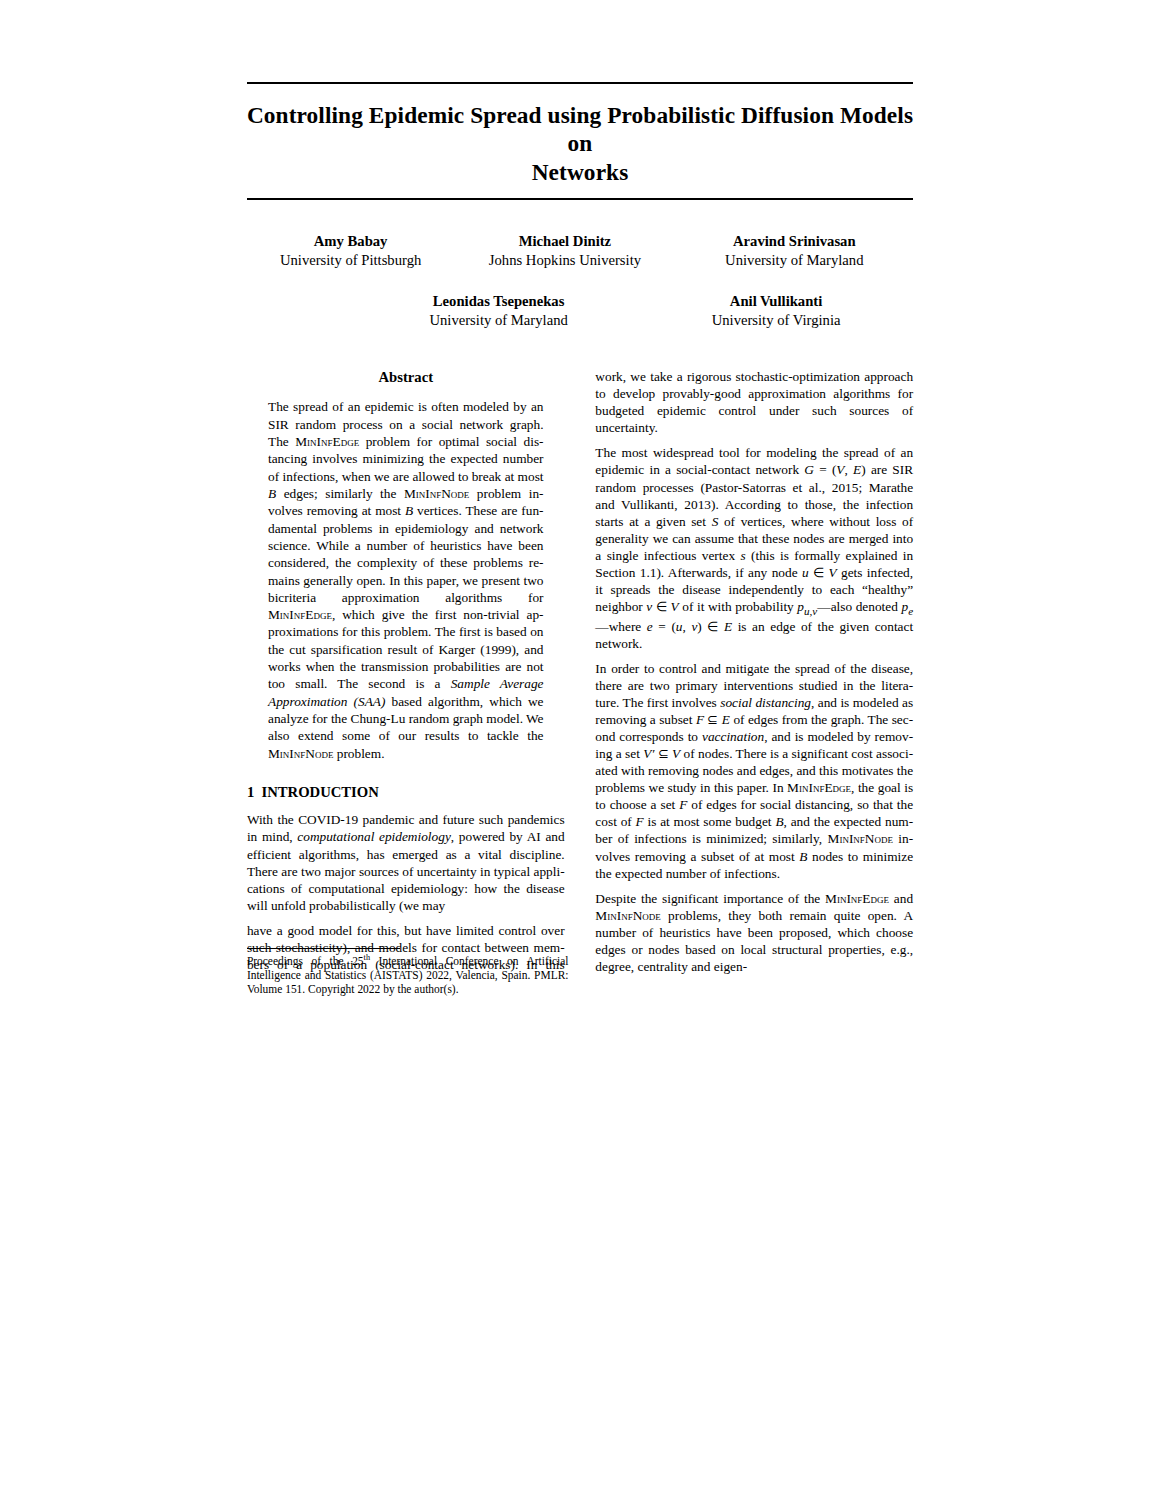Controlling Epidemic Spread using Probabilistic Diffusion Models on
Networks
| Amy Babay University of Pittsburgh | Michael Dinitz Johns Hopkins University | Aravind Srinivasan University of Maryland |
| Leonidas Tsepenekas University of Maryland | Anil Vullikanti University of Virginia |
Abstract
The spread of an epidemic is often modeled by an SIR random process on a social network graph. The MinInfEdge problem for optimal social distancing involves minimizing the expected number of infections, when we are allowed to break at most B edges; similarly the MinInfNode problem involves removing at most B vertices. These are fundamental problems in epidemiology and network science. While a number of heuristics have been considered, the complexity of these problems remains generally open. In this paper, we present two bicriteria approximation algorithms for MinInfEdge, which give the first non-trivial approximations for this problem. The first is based on the cut sparsification result of Karger (1999), and works when the transmission probabilities are not too small. The second is a Sample Average Approximation (SAA) based algorithm, which we analyze for the Chung-Lu random graph model. We also extend some of our results to tackle the MinInfNode problem.
1 INTRODUCTION
With the COVID-19 pandemic and future such pandemics in mind, computational epidemiology, powered by AI and efficient algorithms, has emerged as a vital discipline. There are two major sources of uncertainty in typical applications of computational epidemiology: how the disease will unfold probabilistically (we may
have a good model for this, but have limited control over such stochasticity), and models for contact between members of a population (social-contact networks). In this work, we take a rigorous stochastic-optimization approach to develop provably-good approximation algorithms for budgeted epidemic control under such sources of uncertainty.
The most widespread tool for modeling the spread of an epidemic in a social-contact network G = (V, E) are SIR random processes (Pastor-Satorras et al., 2015; Marathe and Vullikanti, 2013). According to those, the infection starts at a given set S of vertices, where without loss of generality we can assume that these nodes are merged into a single infectious vertex s (this is formally explained in Section 1.1). Afterwards, if any node u ∈ V gets infected, it spreads the disease independently to each “healthy” neighbor v ∈ V of it with probability pu,v—also denoted pe—where e = (u, v) ∈ E is an edge of the given contact network.
In order to control and mitigate the spread of the disease, there are two primary interventions studied in the literature. The first involves social distancing, and is modeled as removing a subset F ⊆ E of edges from the graph. The second corresponds to vaccination, and is modeled by removing a set V′ ⊆ V of nodes. There is a significant cost associated with removing nodes and edges, and this motivates the problems we study in this paper. In MinInfEdge, the goal is to choose a set F of edges for social distancing, so that the cost of F is at most some budget B, and the expected number of infections is minimized; similarly, MinInfNode involves removing a subset of at most B nodes to minimize the expected number of infections.
Despite the significant importance of the MinInfEdge and MinInfNode problems, they both remain quite open. A number of heuristics have been proposed, which choose edges or nodes based on local structural properties, e.g., degree, centrality and eigen-
Proceedings of the 25th International Conference on Artificial Intelligence and Statistics (AISTATS) 2022, Valencia, Spain. PMLR: Volume 151. Copyright 2022 by the author(s).